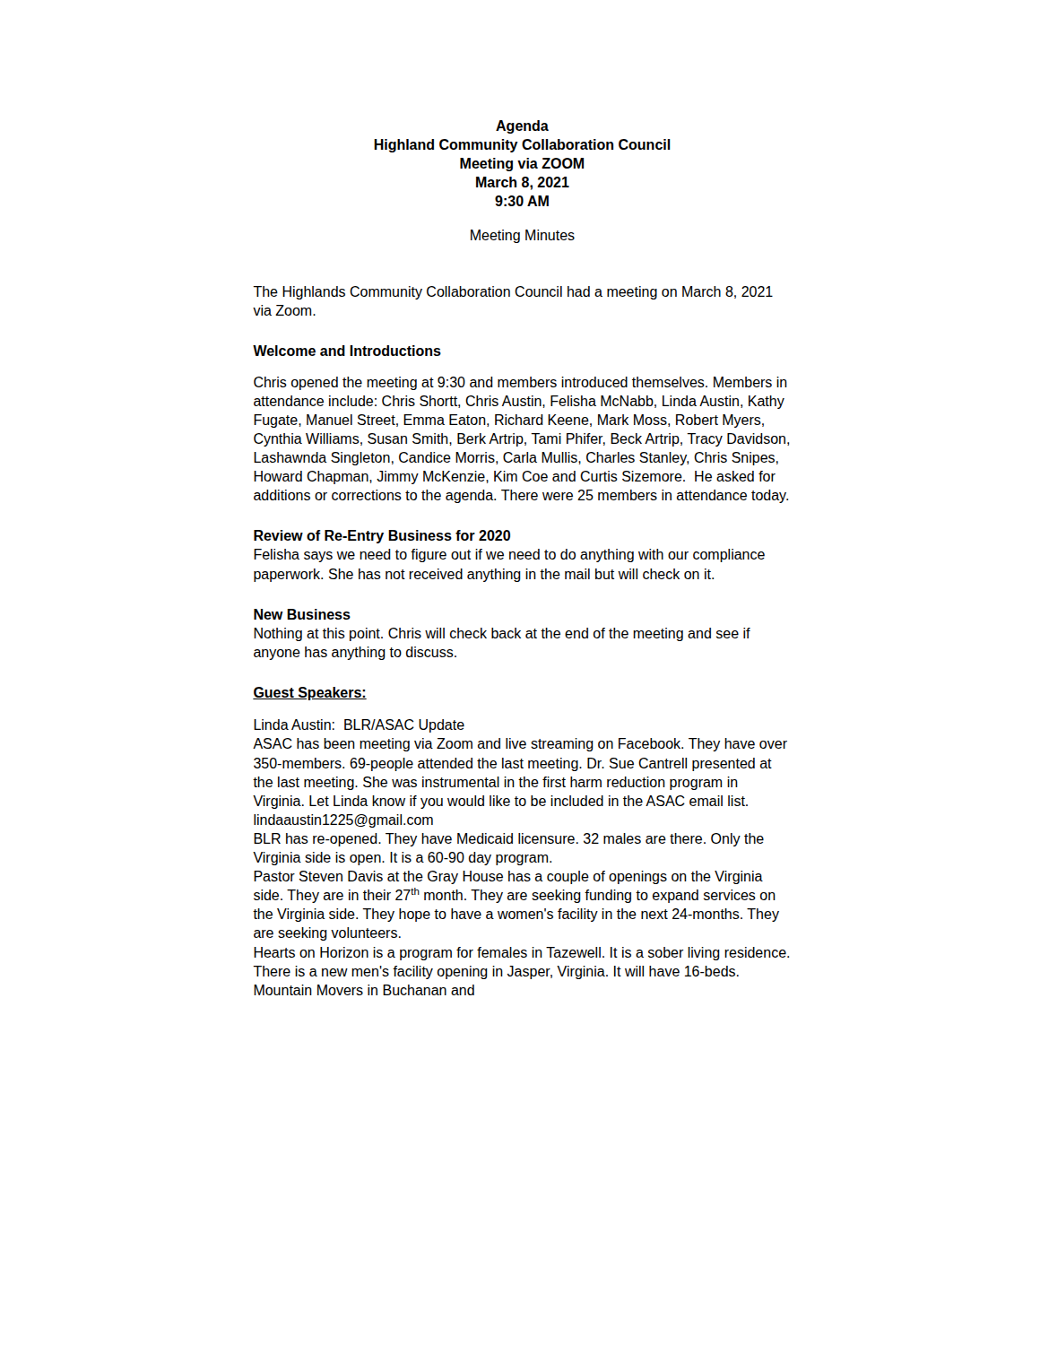Agenda
Highland Community Collaboration Council
Meeting via ZOOM
March 8, 2021
9:30 AM
Meeting Minutes
The Highlands Community Collaboration Council had a meeting on March 8, 2021 via Zoom.
Welcome and Introductions
Chris opened the meeting at 9:30 and members introduced themselves. Members in attendance include: Chris Shortt, Chris Austin, Felisha McNabb, Linda Austin, Kathy Fugate, Manuel Street, Emma Eaton, Richard Keene, Mark Moss, Robert Myers, Cynthia Williams, Susan Smith, Berk Artrip, Tami Phifer, Beck Artrip, Tracy Davidson, Lashawnda Singleton, Candice Morris, Carla Mullis, Charles Stanley, Chris Snipes, Howard Chapman, Jimmy McKenzie, Kim Coe and Curtis Sizemore. He asked for additions or corrections to the agenda. There were 25 members in attendance today.
Review of Re-Entry Business for 2020
Felisha says we need to figure out if we need to do anything with our compliance paperwork. She has not received anything in the mail but will check on it.
New Business
Nothing at this point. Chris will check back at the end of the meeting and see if anyone has anything to discuss.
Guest Speakers:
Linda Austin: BLR/ASAC Update
ASAC has been meeting via Zoom and live streaming on Facebook. They have over 350-members. 69-people attended the last meeting. Dr. Sue Cantrell presented at the last meeting. She was instrumental in the first harm reduction program in Virginia. Let Linda know if you would like to be included in the ASAC email list. lindaaustin1225@gmail.com
BLR has re-opened. They have Medicaid licensure. 32 males are there. Only the Virginia side is open. It is a 60-90 day program.
Pastor Steven Davis at the Gray House has a couple of openings on the Virginia side. They are in their 27th month. They are seeking funding to expand services on the Virginia side. They hope to have a women's facility in the next 24-months. They are seeking volunteers.
Hearts on Horizon is a program for females in Tazewell. It is a sober living residence. There is a new men's facility opening in Jasper, Virginia. It will have 16-beds. Mountain Movers in Buchanan and